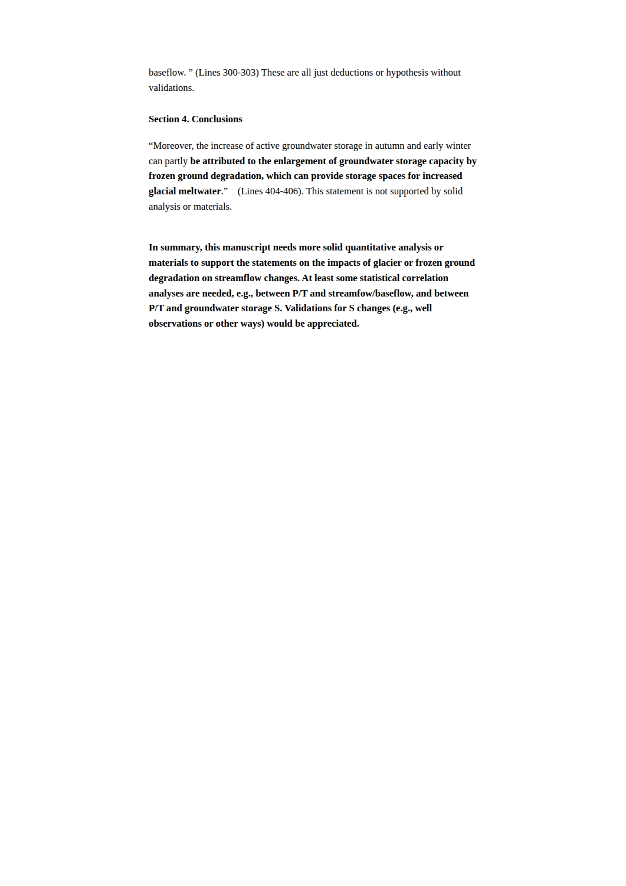baseflow. ” (Lines 300-303) These are all just deductions or hypothesis without validations.
Section 4. Conclusions
“Moreover, the increase of active groundwater storage in autumn and early winter can partly be attributed to the enlargement of groundwater storage capacity by frozen ground degradation, which can provide storage spaces for increased glacial meltwater.” (Lines 404-406). This statement is not supported by solid analysis or materials.
In summary, this manuscript needs more solid quantitative analysis or materials to support the statements on the impacts of glacier or frozen ground degradation on streamflow changes. At least some statistical correlation analyses are needed, e.g., between P/T and streamfow/baseflow, and between P/T and groundwater storage S. Validations for S changes (e.g., well observations or other ways) would be appreciated.